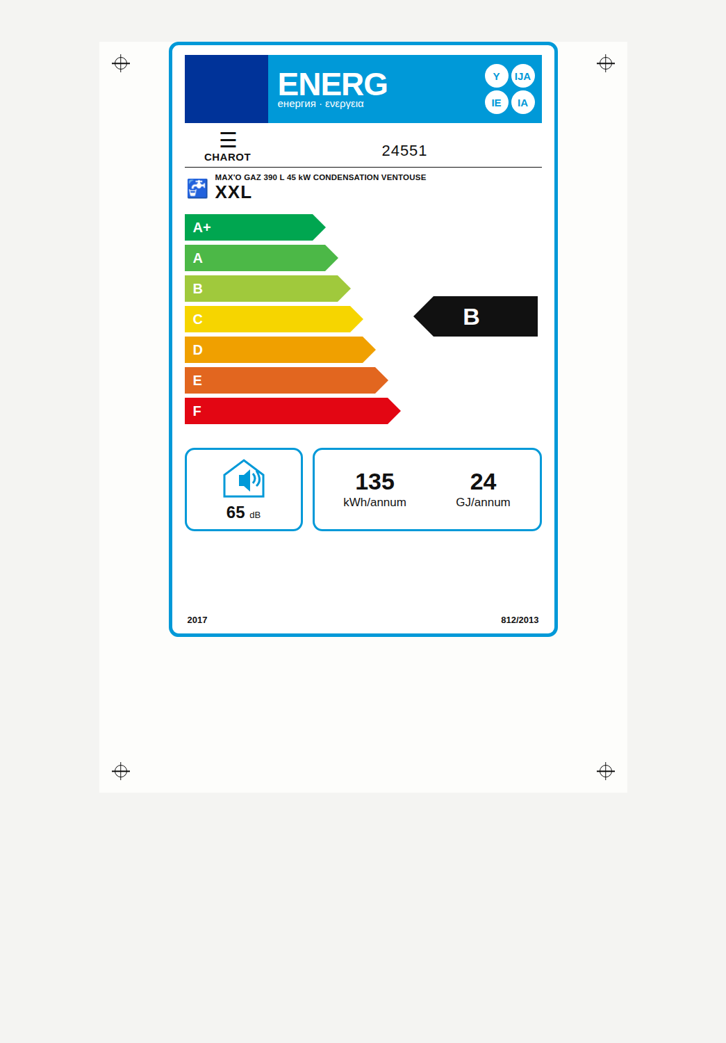ENERG енергия · ενεργεια
YIJA IE IA
☰
CHAROT
24551
🚰
MAX'O GAZ 390 L 45 kW CONDENSATION VENTOUSE
XXL
A+
A
B
C
D
E
F
B
65 dB
135
kWh/annum
24
GJ/annum
2017 812/2013